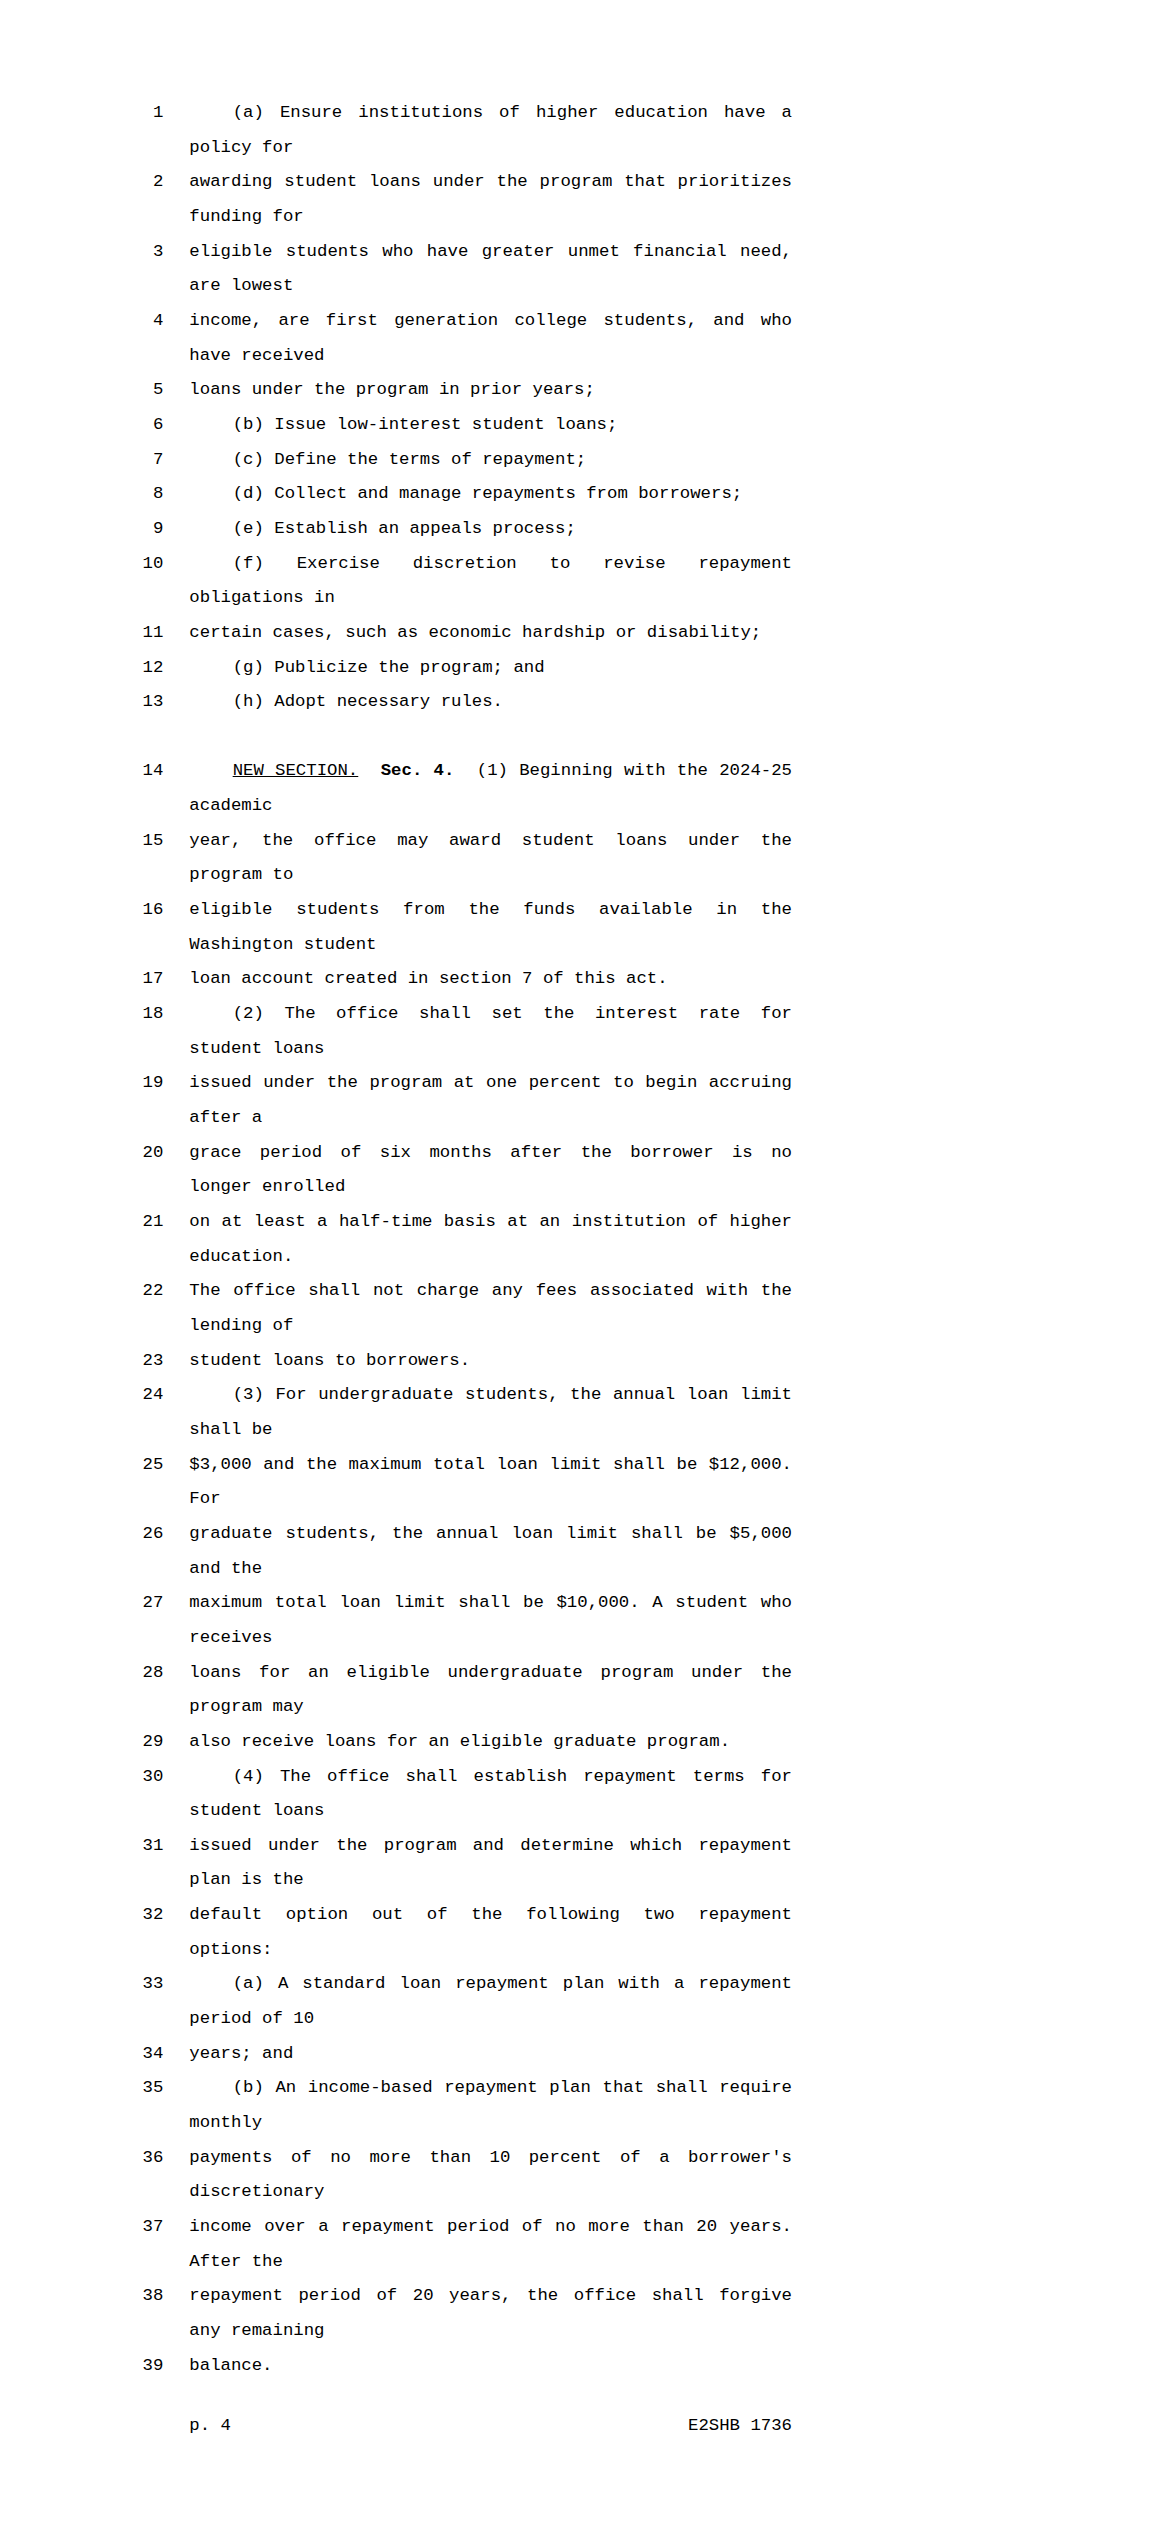1
(a) Ensure institutions of higher education have a policy for
2
awarding student loans under the program that prioritizes funding for
3
eligible students who have greater unmet financial need, are lowest
4
income, are first generation college students, and who have received
5
loans under the program in prior years;
6
(b) Issue low-interest student loans;
7
(c) Define the terms of repayment;
8
(d) Collect and manage repayments from borrowers;
9
(e) Establish an appeals process;
10
(f) Exercise discretion to revise repayment obligations in
11
certain cases, such as economic hardship or disability;
12
(g) Publicize the program; and
13
(h) Adopt necessary rules.
14
NEW SECTION. Sec. 4. (1) Beginning with the 2024-25 academic
15
year, the office may award student loans under the program to
16
eligible students from the funds available in the Washington student
17
loan account created in section 7 of this act.
18
(2) The office shall set the interest rate for student loans
19
issued under the program at one percent to begin accruing after a
20
grace period of six months after the borrower is no longer enrolled
21
on at least a half-time basis at an institution of higher education.
22
The office shall not charge any fees associated with the lending of
23
student loans to borrowers.
24
(3) For undergraduate students, the annual loan limit shall be
25
$3,000 and the maximum total loan limit shall be $12,000. For
26
graduate students, the annual loan limit shall be $5,000 and the
27
maximum total loan limit shall be $10,000. A student who receives
28
loans for an eligible undergraduate program under the program may
29
also receive loans for an eligible graduate program.
30
(4) The office shall establish repayment terms for student loans
31
issued under the program and determine which repayment plan is the
32
default option out of the following two repayment options:
33
(a) A standard loan repayment plan with a repayment period of 10
34
years; and
35
(b) An income-based repayment plan that shall require monthly
36
payments of no more than 10 percent of a borrower's discretionary
37
income over a repayment period of no more than 20 years. After the
38
repayment period of 20 years, the office shall forgive any remaining
39
balance.
p. 4 E2SHB 1736